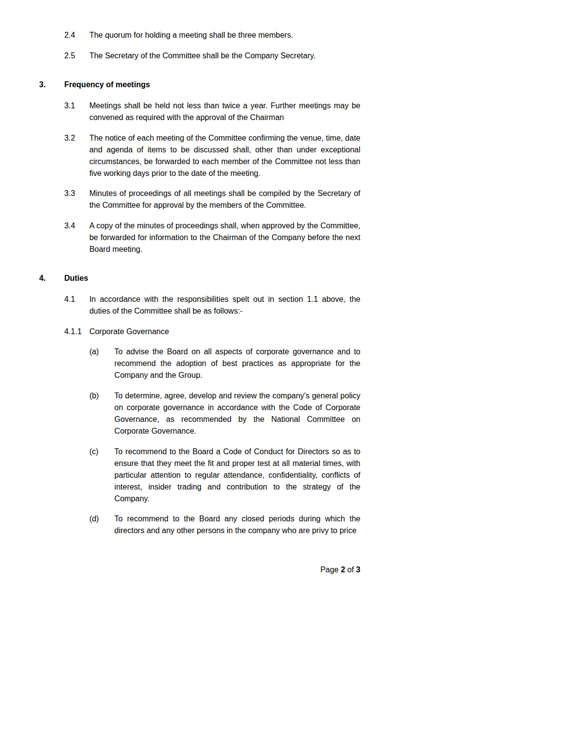2.4 The quorum for holding a meeting shall be three members.
2.5 The Secretary of the Committee shall be the Company Secretary.
3. Frequency of meetings
3.1 Meetings shall be held not less than twice a year. Further meetings may be convened as required with the approval of the Chairman
3.2 The notice of each meeting of the Committee confirming the venue, time, date and agenda of items to be discussed shall, other than under exceptional circumstances, be forwarded to each member of the Committee not less than five working days prior to the date of the meeting.
3.3 Minutes of proceedings of all meetings shall be compiled by the Secretary of the Committee for approval by the members of the Committee.
3.4 A copy of the minutes of proceedings shall, when approved by the Committee, be forwarded for information to the Chairman of the Company before the next Board meeting.
4. Duties
4.1 In accordance with the responsibilities spelt out in section 1.1 above, the duties of the Committee shall be as follows:-
4.1.1 Corporate Governance
(a) To advise the Board on all aspects of corporate governance and to recommend the adoption of best practices as appropriate for the Company and the Group.
(b) To determine, agree, develop and review the company's general policy on corporate governance in accordance with the Code of Corporate Governance, as recommended by the National Committee on Corporate Governance.
(c) To recommend to the Board a Code of Conduct for Directors so as to ensure that they meet the fit and proper test at all material times, with particular attention to regular attendance, confidentiality, conflicts of interest, insider trading and contribution to the strategy of the Company.
(d) To recommend to the Board any closed periods during which the directors and any other persons in the company who are privy to price
Page 2 of 3